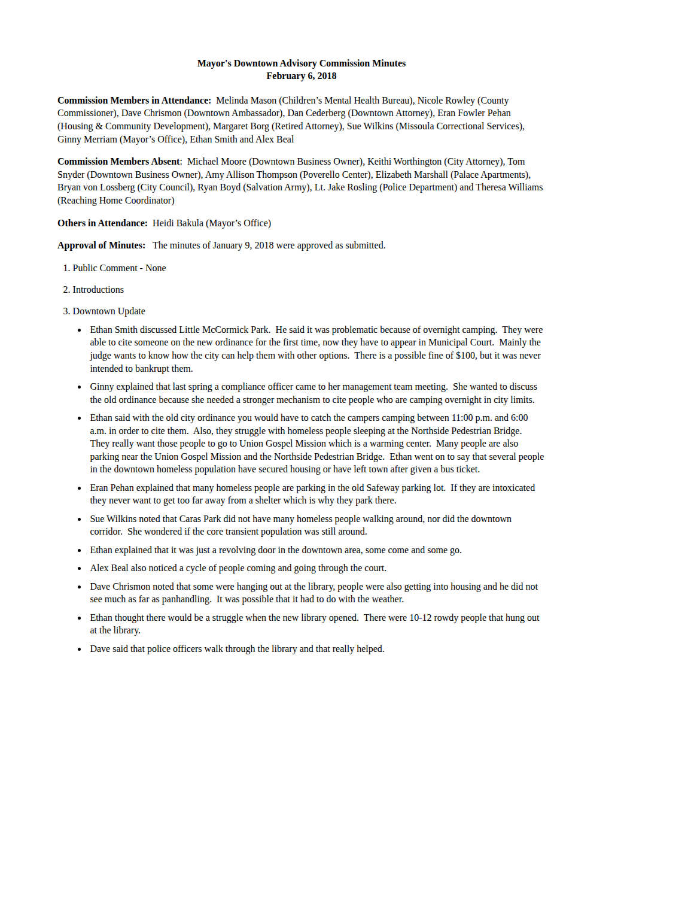Mayor's Downtown Advisory Commission Minutes
February 6, 2018
Commission Members in Attendance: Melinda Mason (Children’s Mental Health Bureau), Nicole Rowley (County Commissioner), Dave Chrismon (Downtown Ambassador), Dan Cederberg (Downtown Attorney), Eran Fowler Pehan (Housing & Community Development), Margaret Borg (Retired Attorney), Sue Wilkins (Missoula Correctional Services), Ginny Merriam (Mayor’s Office), Ethan Smith and Alex Beal
Commission Members Absent: Michael Moore (Downtown Business Owner), Keithi Worthington (City Attorney), Tom Snyder (Downtown Business Owner), Amy Allison Thompson (Poverello Center), Elizabeth Marshall (Palace Apartments), Bryan von Lossberg (City Council), Ryan Boyd (Salvation Army), Lt. Jake Rosling (Police Department) and Theresa Williams (Reaching Home Coordinator)
Others in Attendance: Heidi Bakula (Mayor’s Office)
Approval of Minutes: The minutes of January 9, 2018 were approved as submitted.
Public Comment - None
Introductions
Downtown Update
Ethan Smith discussed Little McCormick Park. He said it was problematic because of overnight camping. They were able to cite someone on the new ordinance for the first time, now they have to appear in Municipal Court. Mainly the judge wants to know how the city can help them with other options. There is a possible fine of $100, but it was never intended to bankrupt them.
Ginny explained that last spring a compliance officer came to her management team meeting. She wanted to discuss the old ordinance because she needed a stronger mechanism to cite people who are camping overnight in city limits.
Ethan said with the old city ordinance you would have to catch the campers camping between 11:00 p.m. and 6:00 a.m. in order to cite them. Also, they struggle with homeless people sleeping at the Northside Pedestrian Bridge. They really want those people to go to Union Gospel Mission which is a warming center. Many people are also parking near the Union Gospel Mission and the Northside Pedestrian Bridge. Ethan went on to say that several people in the downtown homeless population have secured housing or have left town after given a bus ticket.
Eran Pehan explained that many homeless people are parking in the old Safeway parking lot. If they are intoxicated they never want to get too far away from a shelter which is why they park there.
Sue Wilkins noted that Caras Park did not have many homeless people walking around, nor did the downtown corridor. She wondered if the core transient population was still around.
Ethan explained that it was just a revolving door in the downtown area, some come and some go.
Alex Beal also noticed a cycle of people coming and going through the court.
Dave Chrismon noted that some were hanging out at the library, people were also getting into housing and he did not see much as far as panhandling. It was possible that it had to do with the weather.
Ethan thought there would be a struggle when the new library opened. There were 10-12 rowdy people that hung out at the library.
Dave said that police officers walk through the library and that really helped.